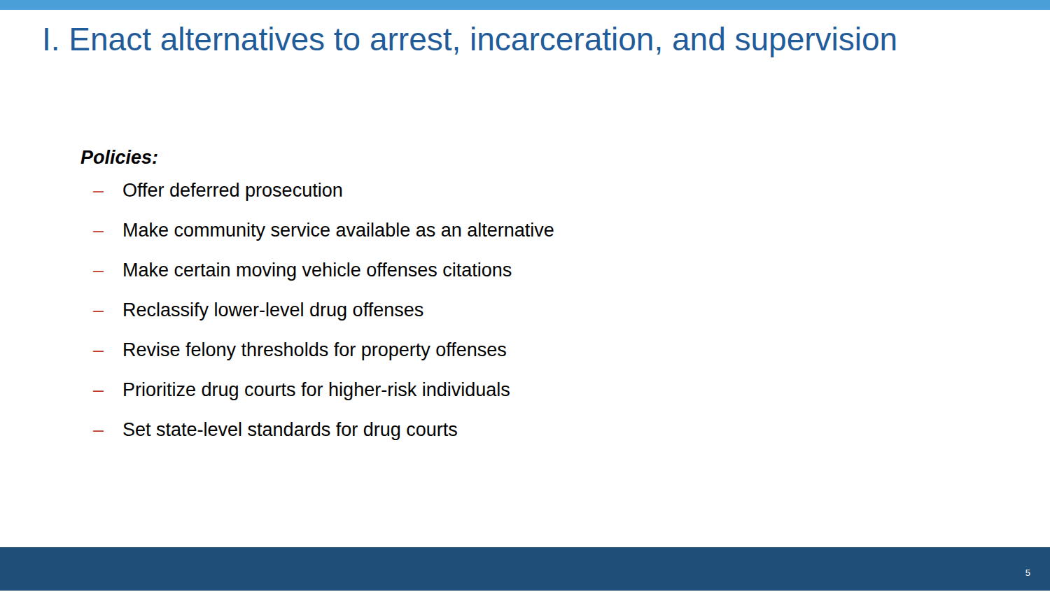I. Enact alternatives to arrest, incarceration, and supervision
Policies:
Offer deferred prosecution
Make community service available as an alternative
Make certain moving vehicle offenses citations
Reclassify lower-level drug offenses
Revise felony thresholds for property offenses
Prioritize drug courts for higher-risk individuals
Set state-level standards for drug courts
5